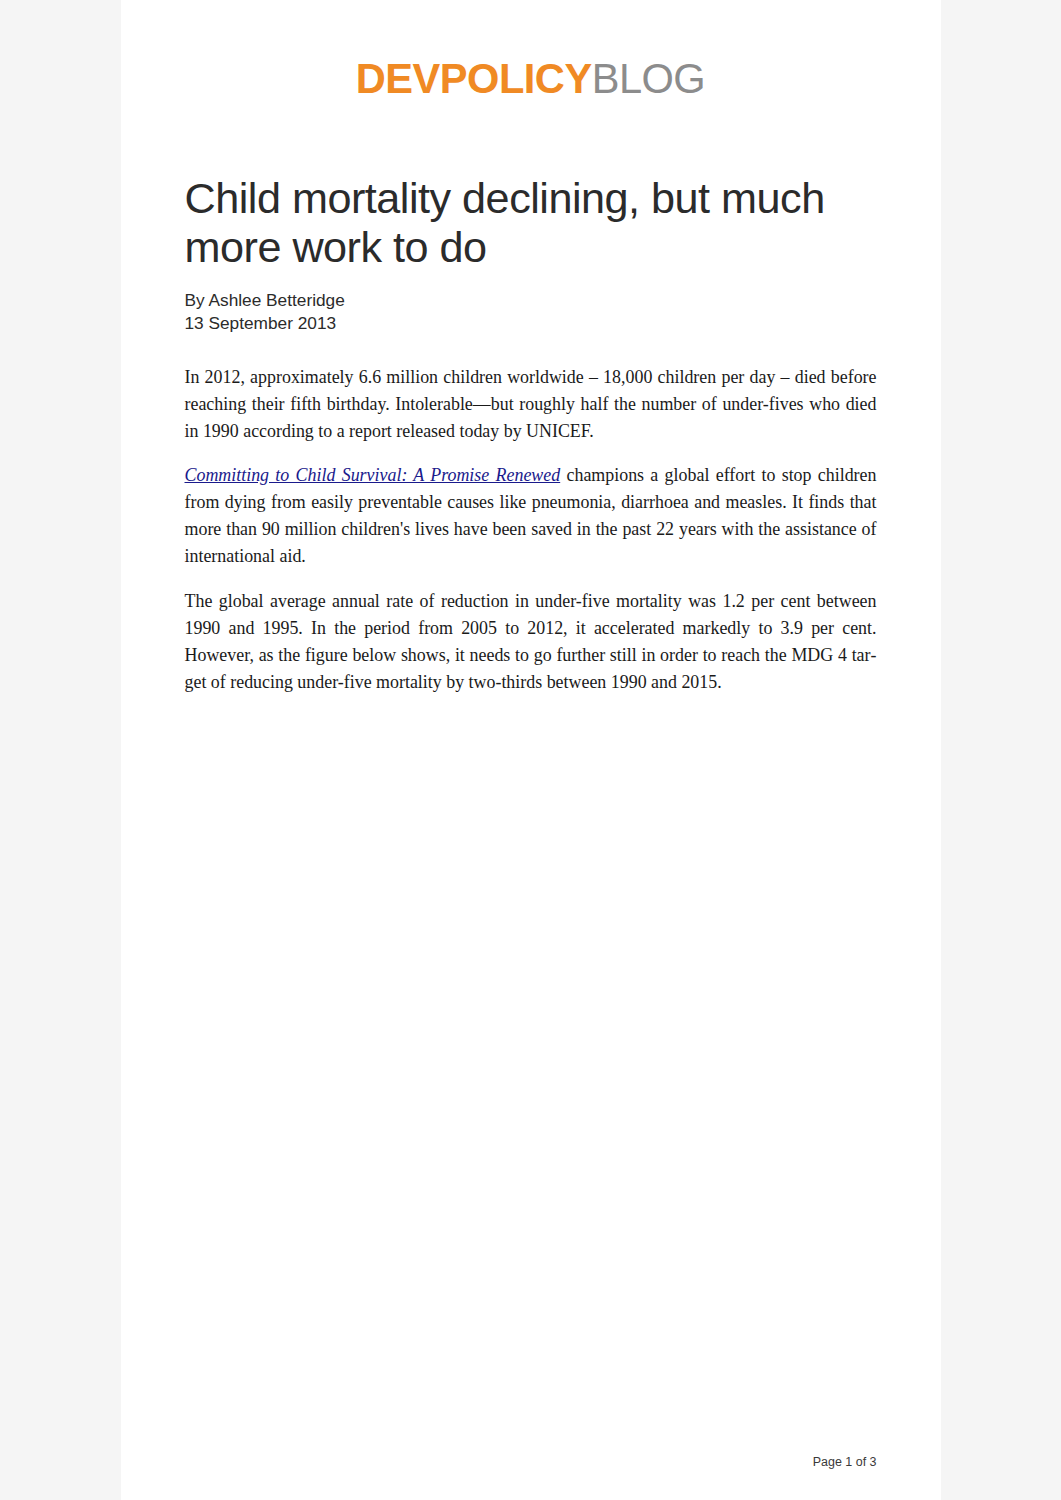DEV POLICY BLOG
Child mortality declining, but much more work to do
By Ashlee Betteridge
13 September 2013
In 2012, approximately 6.6 million children worldwide – 18,000 children per day – died before reaching their fifth birthday. Intolerable—but roughly half the number of under-fives who died in 1990 according to a report released today by UNICEF.
Committing to Child Survival: A Promise Renewed champions a global effort to stop children from dying from easily preventable causes like pneumonia, diarrhoea and measles. It finds that more than 90 million children's lives have been saved in the past 22 years with the assistance of international aid.
The global average annual rate of reduction in under-five mortality was 1.2 per cent between 1990 and 1995. In the period from 2005 to 2012, it accelerated markedly to 3.9 per cent. However, as the figure below shows, it needs to go further still in order to reach the MDG 4 target of reducing under-five mortality by two-thirds between 1990 and 2015.
Page 1 of 3